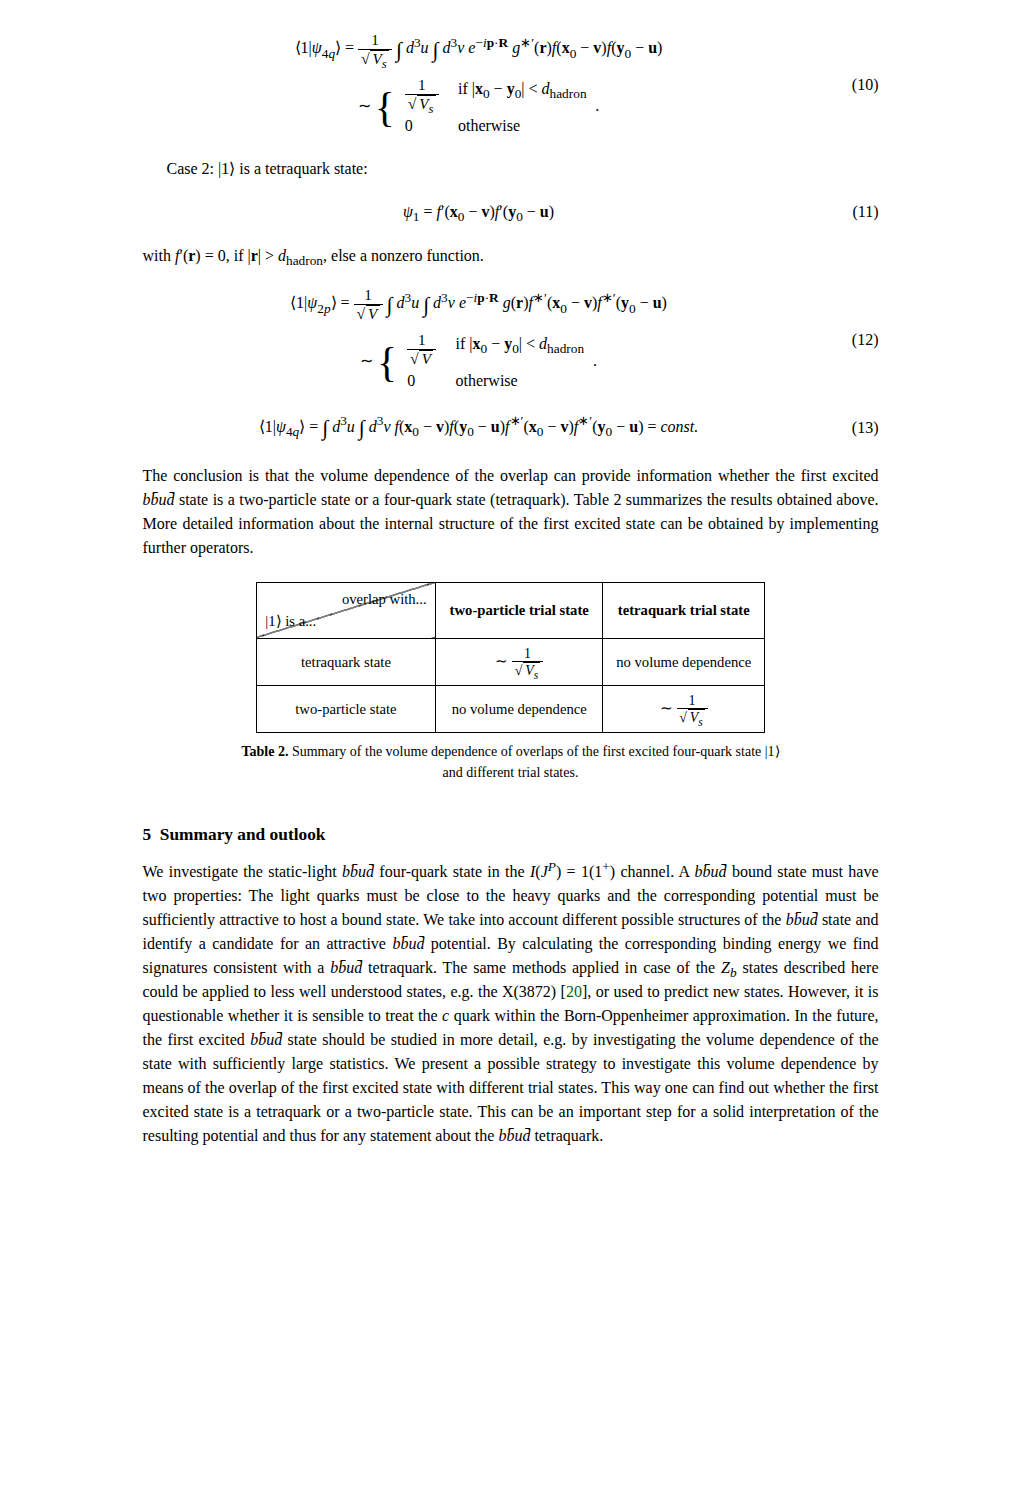⟨1|ψ4q⟩ = 1√Vs ∫ d3u ∫ d3v e−ip·R g∗′(r)f(x0 − v)f(y0 − u)
∼ { 1√Vs if |x0 − y0| < dhadron 0 otherwise .
(10)
Case 2: |1⟩ is a tetraquark state:
ψ1 = f′(x0 − v)f′(y0 − u)
(11)
with f′(r) = 0, if |r| > dhadron, else a nonzero function.
⟨1|ψ2p⟩ = 1√V ∫ d3u ∫ d3v e−ip·R g(r)f∗′(x0 − v)f∗′(y0 − u)
∼ { 1√V if |x0 − y0| < dhadron 0 otherwise .
(12)
⟨1|ψ4q⟩ = ∫ d3u ∫ d3v f(x0 − v)f(y0 − u)f∗′(x0 − v)f∗′(y0 − u) = const.
(13)
The conclusion is that the volume dependence of the overlap can provide information whether the first excited bb̄ud̄ state is a two-particle state or a four-quark state (tetraquark). Table 2 summarizes the results obtained above. More detailed information about the internal structure of the first excited state can be obtained by implementing further operators.
| overlap with... /1⟩ is a... | two-particle trial state | tetraquark trial state |
| --- | --- | --- |
| tetraquark state | ∼ 1 √ V s | no volume dependence |
| two-particle state | no volume dependence | ∼ 1 √ V s |
Table 2. Summary of the volume dependence of overlaps of the first excited four-quark state |1⟩ and different trial states.
5 Summary and outlook
We investigate the static-light bb̄ud̄ four-quark state in the I(JP) = 1(1+) channel. A bb̄ud̄ bound state must have two properties: The light quarks must be close to the heavy quarks and the corresponding potential must be sufficiently attractive to host a bound state. We take into account different possible structures of the bb̄ud̄ state and identify a candidate for an attractive bb̄ud̄ potential. By calculating the corresponding binding energy we find signatures consistent with a bb̄ud̄ tetraquark. The same methods applied in case of the Zb states described here could be applied to less well understood states, e.g. the X(3872) [20], or used to predict new states. However, it is questionable whether it is sensible to treat the c quark within the Born-Oppenheimer approximation. In the future, the first excited bb̄ud̄ state should be studied in more detail, e.g. by investigating the volume dependence of the state with sufficiently large statistics. We present a possible strategy to investigate this volume dependence by means of the overlap of the first excited state with different trial states. This way one can find out whether the first excited state is a tetraquark or a two-particle state. This can be an important step for a solid interpretation of the resulting potential and thus for any statement about the bb̄ud̄ tetraquark.